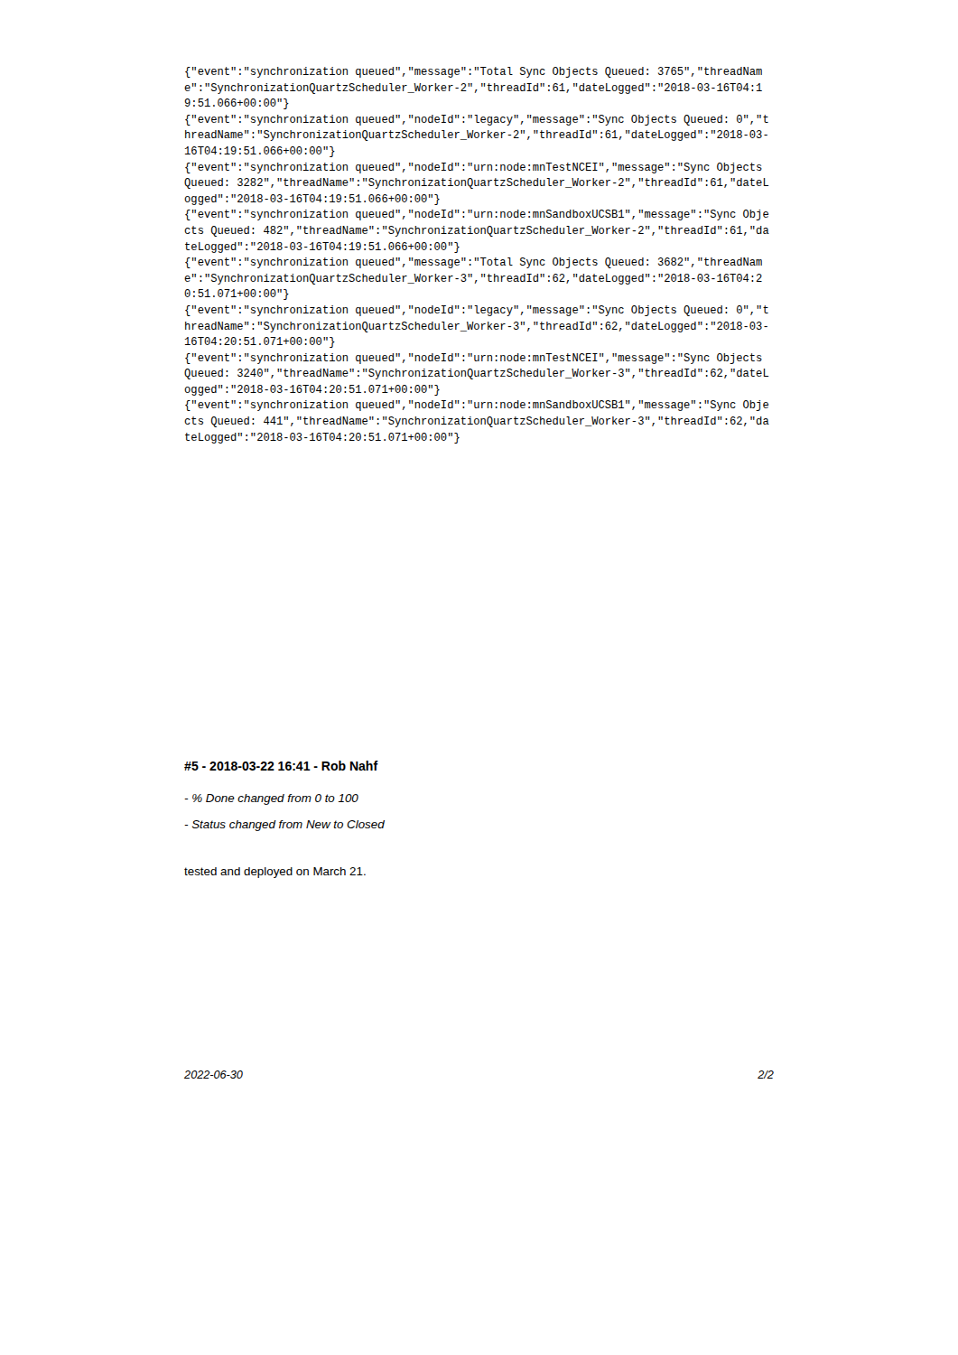{"event":"synchronization queued","message":"Total Sync Objects Queued: 3765","threadName":"SynchronizationQuartzScheduler_Worker-2","threadId":61,"dateLogged":"2018-03-16T04:19:51.066+00:00"}
{"event":"synchronization queued","nodeId":"legacy","message":"Sync Objects Queued: 0","threadName":"SynchronizationQuartzScheduler_Worker-2","threadId":61,"dateLogged":"2018-03-16T04:19:51.066+00:00"}
{"event":"synchronization queued","nodeId":"urn:node:mnTestNCEI","message":"Sync Objects Queued: 3282","threadName":"SynchronizationQuartzScheduler_Worker-2","threadId":61,"dateLogged":"2018-03-16T04:19:51.066+00:00"}
{"event":"synchronization queued","nodeId":"urn:node:mnSandboxUCSB1","message":"Sync Objects Queued: 482","threadName":"SynchronizationQuartzScheduler_Worker-2","threadId":61,"dateLogged":"2018-03-16T04:19:51.066+00:00"}
{"event":"synchronization queued","message":"Total Sync Objects Queued: 3682","threadName":"SynchronizationQuartzScheduler_Worker-3","threadId":62,"dateLogged":"2018-03-16T04:20:51.071+00:00"}
{"event":"synchronization queued","nodeId":"legacy","message":"Sync Objects Queued: 0","threadName":"SynchronizationQuartzScheduler_Worker-3","threadId":62,"dateLogged":"2018-03-16T04:20:51.071+00:00"}
{"event":"synchronization queued","nodeId":"urn:node:mnTestNCEI","message":"Sync Objects Queued: 3240","threadName":"SynchronizationQuartzScheduler_Worker-3","threadId":62,"dateLogged":"2018-03-16T04:20:51.071+00:00"}
{"event":"synchronization queued","nodeId":"urn:node:mnSandboxUCSB1","message":"Sync Objects Queued: 441","threadName":"SynchronizationQuartzScheduler_Worker-3","threadId":62,"dateLogged":"2018-03-16T04:20:51.071+00:00"}
#5 - 2018-03-22 16:41 - Rob Nahf
- % Done changed from 0 to 100
- Status changed from New to Closed
tested and deployed on March 21.
2022-06-30 2/2